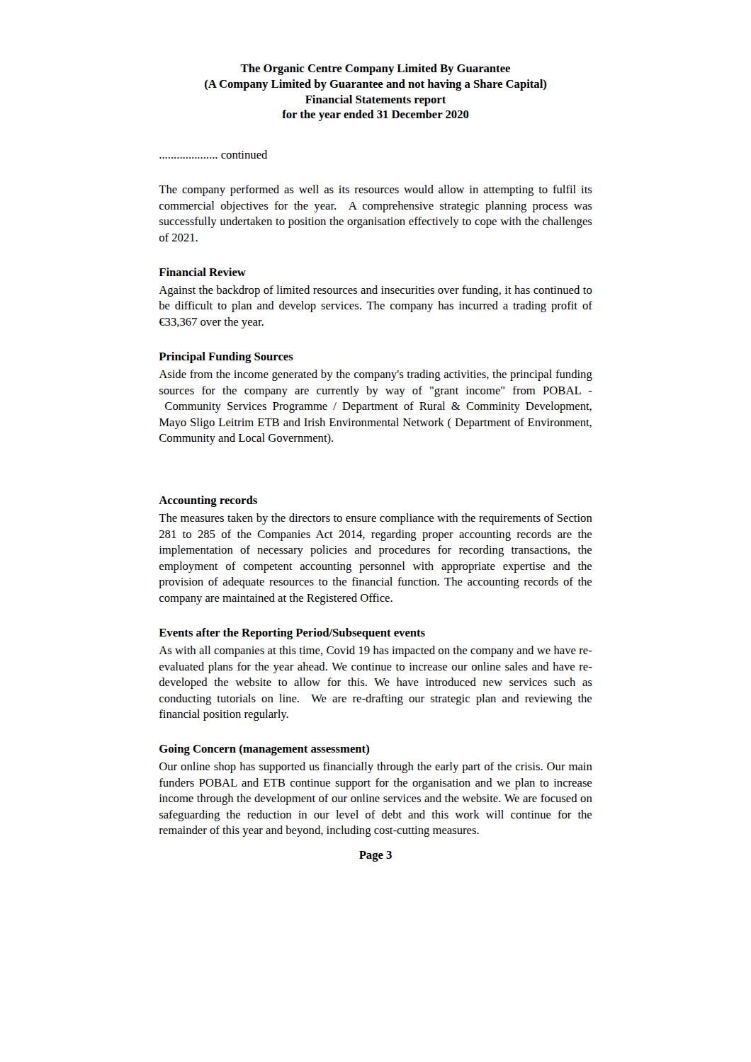The Organic Centre Company Limited By Guarantee
(A Company Limited by Guarantee and not having a Share Capital)
Financial Statements report
for the year ended 31 December 2020
.................... continued
The company performed as well as its resources would allow in attempting to fulfil its commercial objectives for the year. A comprehensive strategic planning process was successfully undertaken to position the organisation effectively to cope with the challenges of 2021.
Financial Review
Against the backdrop of limited resources and insecurities over funding, it has continued to be difficult to plan and develop services. The company has incurred a trading profit of €33,367 over the year.
Principal Funding Sources
Aside from the income generated by the company's trading activities, the principal funding sources for the company are currently by way of "grant income" from POBAL - Community Services Programme / Department of Rural & Comminity Development, Mayo Sligo Leitrim ETB and Irish Environmental Network ( Department of Environment, Community and Local Government).
Accounting records
The measures taken by the directors to ensure compliance with the requirements of Section 281 to 285 of the Companies Act 2014, regarding proper accounting records are the implementation of necessary policies and procedures for recording transactions, the employment of competent accounting personnel with appropriate expertise and the provision of adequate resources to the financial function. The accounting records of the company are maintained at the Registered Office.
Events after the Reporting Period/Subsequent events
As with all companies at this time, Covid 19 has impacted on the company and we have re-evaluated plans for the year ahead. We continue to increase our online sales and have re-developed the website to allow for this. We have introduced new services such as conducting tutorials on line. We are re-drafting our strategic plan and reviewing the financial position regularly.
Going Concern (management assessment)
Our online shop has supported us financially through the early part of the crisis. Our main funders POBAL and ETB continue support for the organisation and we plan to increase income through the development of our online services and the website. We are focused on safeguarding the reduction in our level of debt and this work will continue for the remainder of this year and beyond, including cost-cutting measures.
Page 3